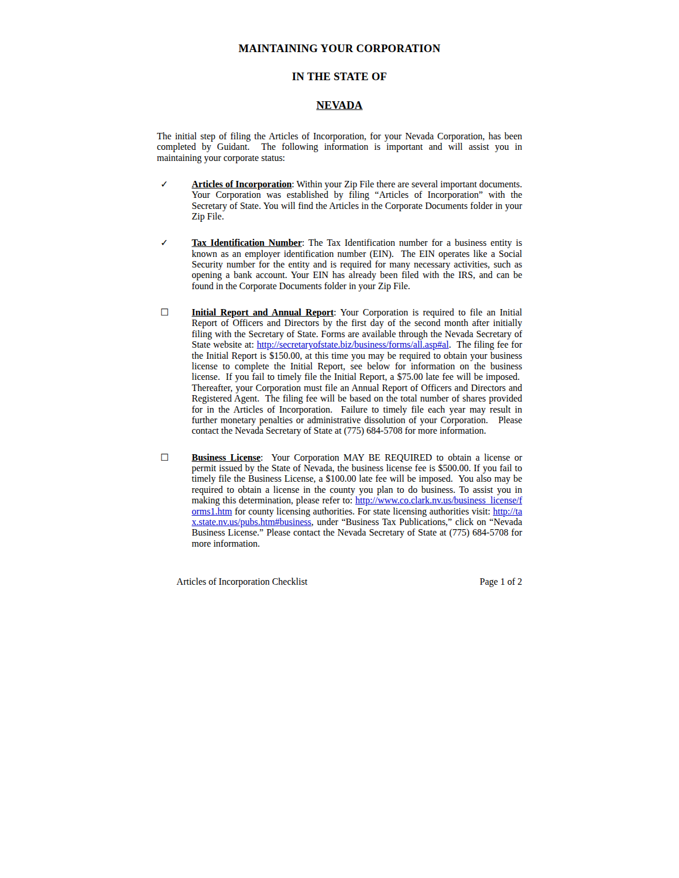MAINTAINING YOUR CORPORATION IN THE STATE OF NEVADA
The initial step of filing the Articles of Incorporation, for your Nevada Corporation, has been completed by Guidant. The following information is important and will assist you in maintaining your corporate status:
✓ Articles of Incorporation: Within your Zip File there are several important documents. Your Corporation was established by filing “Articles of Incorporation” with the Secretary of State. You will find the Articles in the Corporate Documents folder in your Zip File.
✓ Tax Identification Number: The Tax Identification number for a business entity is known as an employer identification number (EIN). The EIN operates like a Social Security number for the entity and is required for many necessary activities, such as opening a bank account. Your EIN has already been filed with the IRS, and can be found in the Corporate Documents folder in your Zip File.
☐ Initial Report and Annual Report: Your Corporation is required to file an Initial Report of Officers and Directors by the first day of the second month after initially filing with the Secretary of State. Forms are available through the Nevada Secretary of State website at: http://secretaryofstate.biz/business/forms/all.asp#al. The filing fee for the Initial Report is $150.00, at this time you may be required to obtain your business license to complete the Initial Report, see below for information on the business license. If you fail to timely file the Initial Report, a $75.00 late fee will be imposed. Thereafter, your Corporation must file an Annual Report of Officers and Directors and Registered Agent. The filing fee will be based on the total number of shares provided for in the Articles of Incorporation. Failure to timely file each year may result in further monetary penalties or administrative dissolution of your Corporation. Please contact the Nevada Secretary of State at (775) 684-5708 for more information.
☐ Business License: Your Corporation MAY BE REQUIRED to obtain a license or permit issued by the State of Nevada, the business license fee is $500.00. If you fail to timely file the Business License, a $100.00 late fee will be imposed. You also may be required to obtain a license in the county you plan to do business. To assist you in making this determination, please refer to: http://www.co.clark.nv.us/business_license/forms1.htm for county licensing authorities. For state licensing authorities visit: http://tax.state.nv.us/pubs.htm#business, under “Business Tax Publications,” click on “Nevada Business License.” Please contact the Nevada Secretary of State at (775) 684-5708 for more information.
Articles of Incorporation Checklist Page 1 of 2